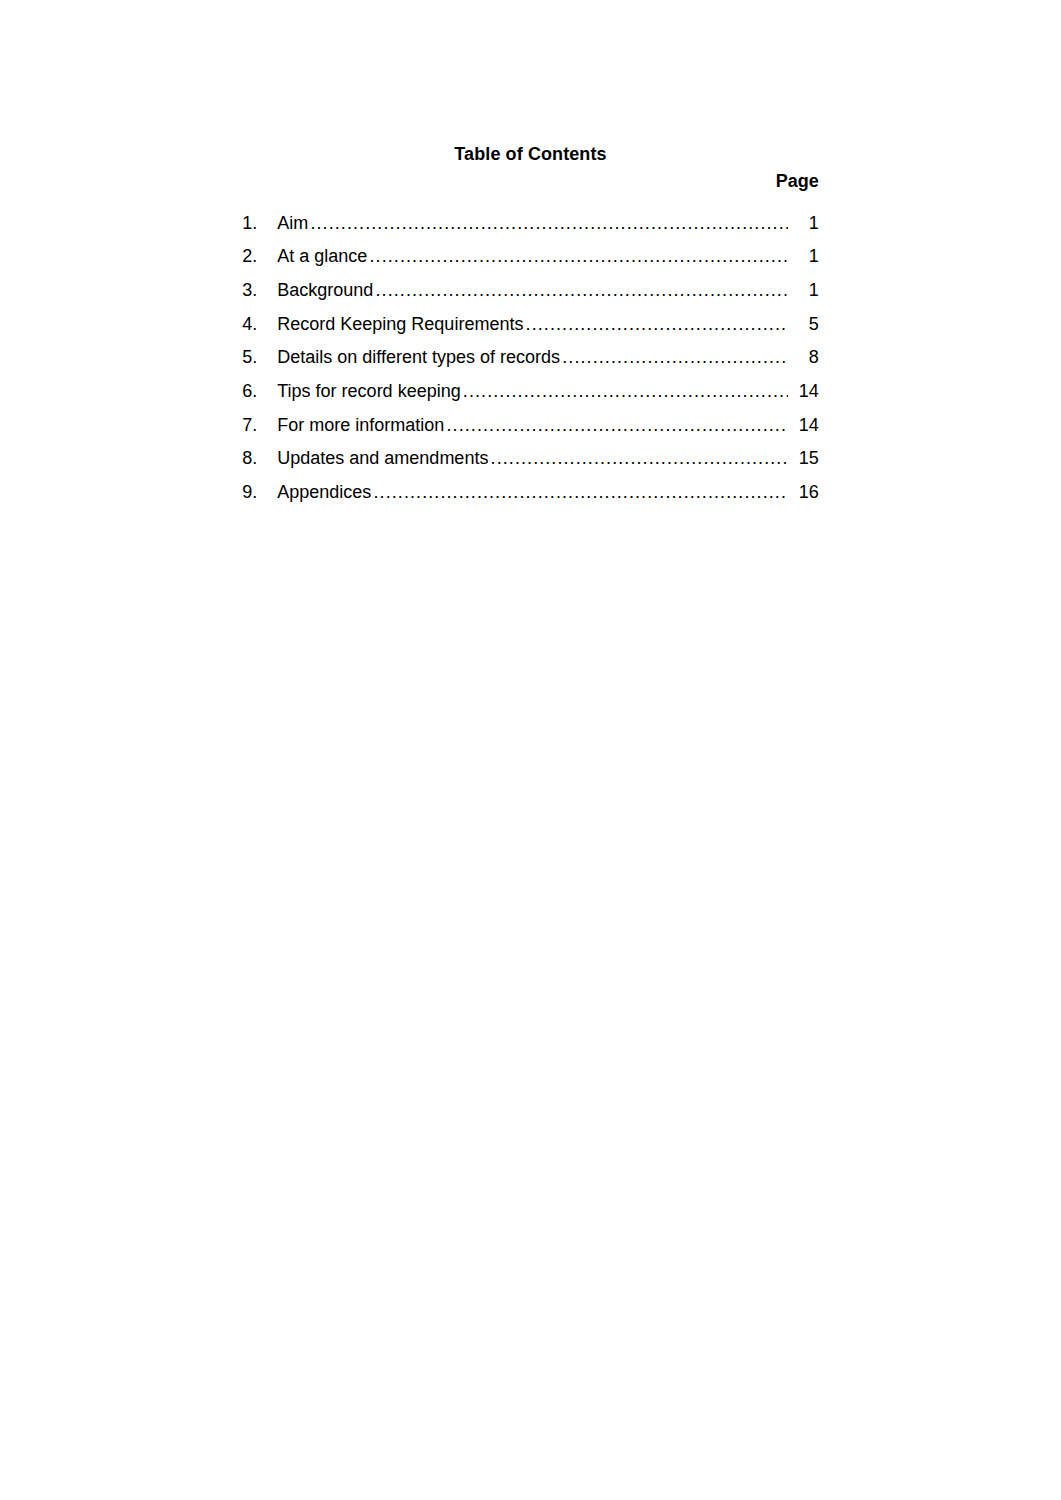Table of Contents
Page
1. Aim ................................................................................................................. 1
2. At a glance ................................................................................................................. 1
3. Background ................................................................................................................. 1
4. Record Keeping Requirements ................................................................................................................. 5
5. Details on different types of records ................................................................................................................. 8
6. Tips for record keeping ................................................................................................................. 14
7. For more information ................................................................................................................. 14
8. Updates and amendments ................................................................................................................. 15
9. Appendices ................................................................................................................. 16